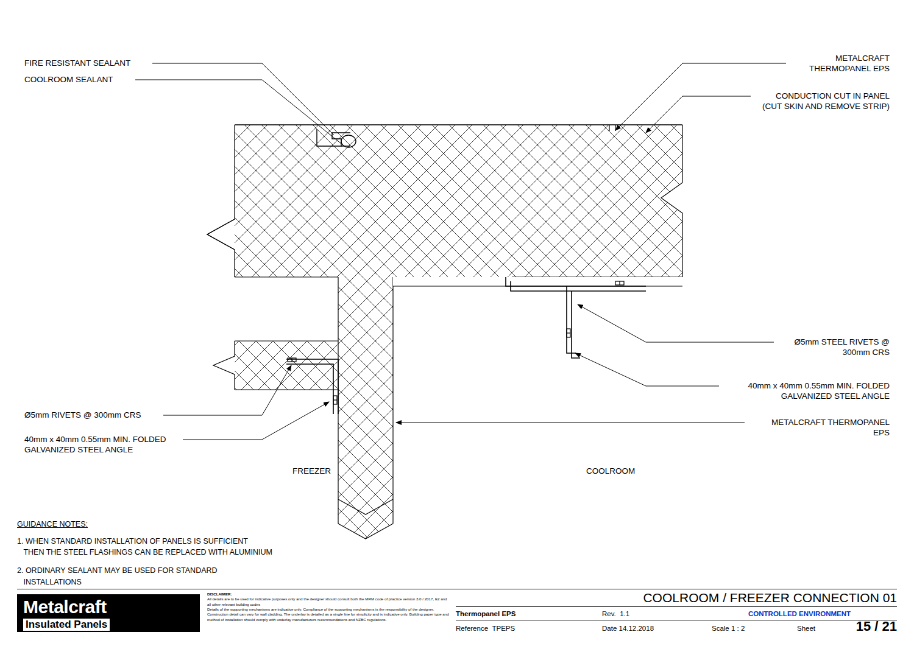FIRE RESISTANT SEALANT
COOLROOM SEALANT
METALCRAFT
THERMOPANEL EPS
CONDUCTION CUT IN PANEL
(CUT SKIN AND REMOVE STRIP)
Ø5mm STEEL RIVETS @
300mm CRS
40mm x 40mm 0.55mm MIN. FOLDED
GALVANIZED STEEL ANGLE
METALCRAFT THERMOPANEL
EPS
Ø5mm RIVETS @ 300mm CRS
40mm x 40mm 0.55mm MIN. FOLDED
GALVANIZED STEEL ANGLE
FREEZER
COOLROOM
GUIDANCE NOTES:
1. WHEN STANDARD INSTALLATION OF PANELS IS SUFFICIENT
THEN THE STEEL FLASHINGS CAN BE REPLACED WITH ALUMINIUM
2. ORDINARY SEALANT MAY BE USED FOR STANDARD
INSTALLATIONS
Metalcraft
Insulated Panels
DISCLAIMER:
All details are to be used for indicative purposes only and the designer should consult both the MRM code of practice version 3.0 / 2017, E2 and all other relevant building codes
Details of the supporting mechanisms are indicative only. Compliance of the supporting mechanisms is the responsibility of the designer. Construction detail can vary for wall cladding. The underlay is detailed as a single line for simplicity and is indicative only. Building paper type and method of installation should comply with underlay manufacturers recommendations and NZBC regulations.
COOLROOM / FREEZER CONNECTION 01
Thermopanel EPS Rev. 1.1 CONTROLLED ENVIRONMENT
Reference TPEPS Date 14.12.2018 Scale 1 : 2 Sheet
15 / 21